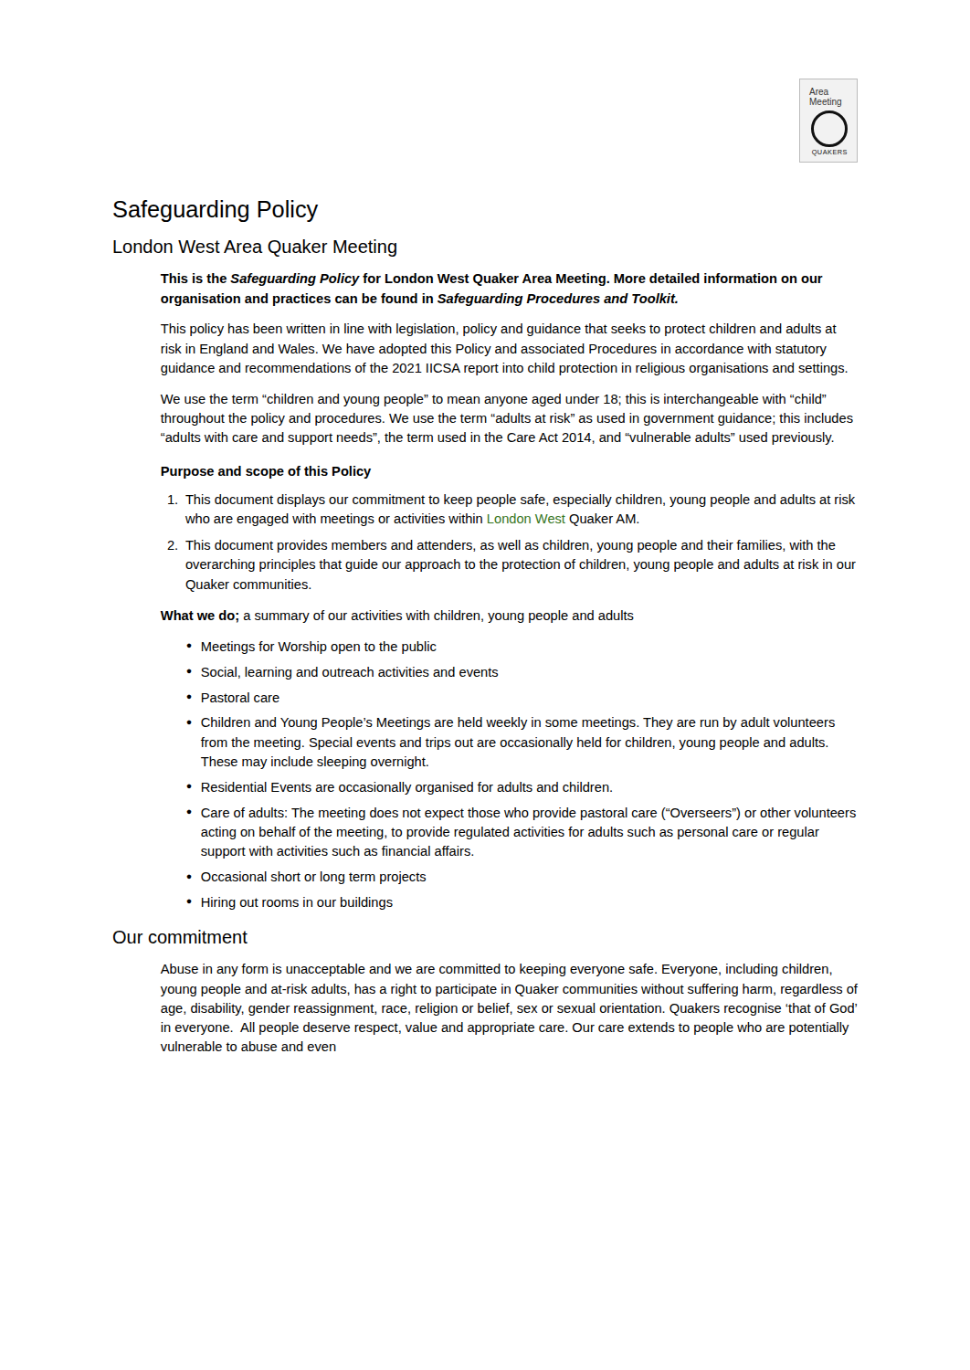Area Meeting
QUAKERS
Safeguarding Policy
London West Area Quaker Meeting
This is the Safeguarding Policy for London West Quaker Area Meeting. More detailed information on our organisation and practices can be found in Safeguarding Procedures and Toolkit.
This policy has been written in line with legislation, policy and guidance that seeks to protect children and adults at risk in England and Wales. We have adopted this Policy and associated Procedures in accordance with statutory guidance and recommendations of the 2021 IICSA report into child protection in religious organisations and settings.
We use the term “children and young people” to mean anyone aged under 18; this is interchangeable with “child” throughout the policy and procedures. We use the term “adults at risk” as used in government guidance; this includes “adults with care and support needs”, the term used in the Care Act 2014, and “vulnerable adults” used previously.
Purpose and scope of this Policy
This document displays our commitment to keep people safe, especially children, young people and adults at risk who are engaged with meetings or activities within London West Quaker AM.
This document provides members and attenders, as well as children, young people and their families, with the overarching principles that guide our approach to the protection of children, young people and adults at risk in our Quaker communities.
What we do; a summary of our activities with children, young people and adults
Meetings for Worship open to the public
Social, learning and outreach activities and events
Pastoral care
Children and Young People’s Meetings are held weekly in some meetings. They are run by adult volunteers from the meeting. Special events and trips out are occasionally held for children, young people and adults. These may include sleeping overnight.
Residential Events are occasionally organised for adults and children.
Care of adults: The meeting does not expect those who provide pastoral care (“Overseers”) or other volunteers acting on behalf of the meeting, to provide regulated activities for adults such as personal care or regular support with activities such as financial affairs.
Occasional short or long term projects
Hiring out rooms in our buildings
Our commitment
Abuse in any form is unacceptable and we are committed to keeping everyone safe. Everyone, including children, young people and at-risk adults, has a right to participate in Quaker communities without suffering harm, regardless of age, disability, gender reassignment, race, religion or belief, sex or sexual orientation. Quakers recognise ‘that of God’ in everyone. All people deserve respect, value and appropriate care. Our care extends to people who are potentially vulnerable to abuse and even